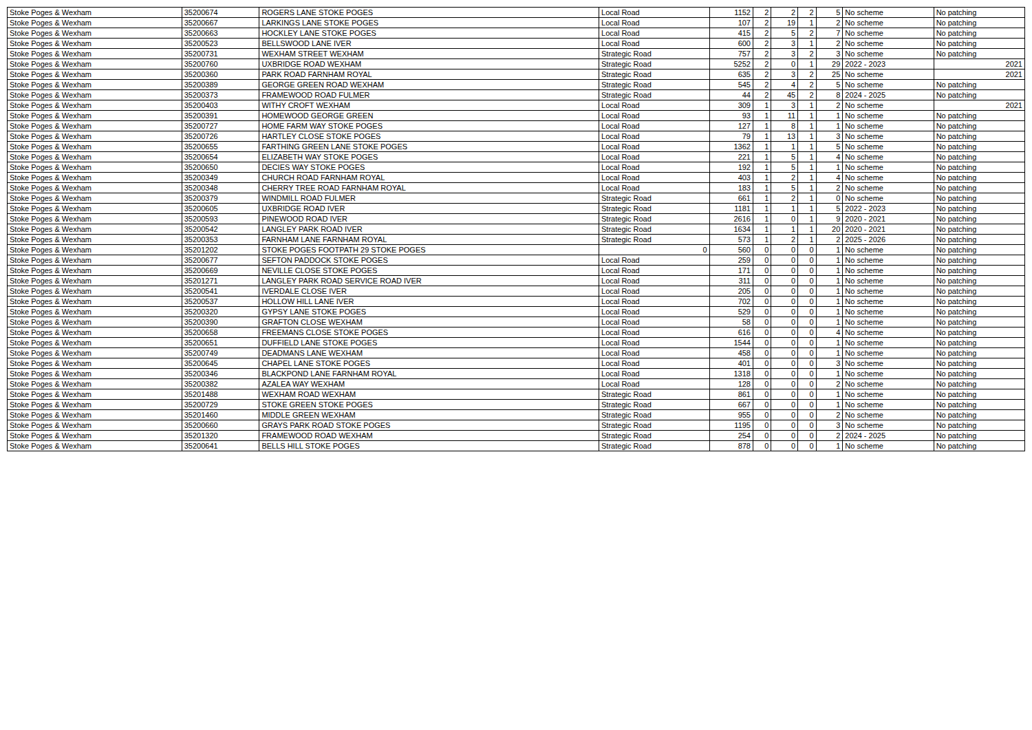| Stoke Poges & Wexham | 35200674 | ROGERS LANE STOKE POGES | Local Road | 1152 | 2 | 2 | 2 | 5 | No scheme | No patching |
| Stoke Poges & Wexham | 35200667 | LARKINGS LANE STOKE POGES | Local Road | 107 | 2 | 19 | 1 | 2 | No scheme | No patching |
| Stoke Poges & Wexham | 35200663 | HOCKLEY LANE STOKE POGES | Local Road | 415 | 2 | 5 | 2 | 7 | No scheme | No patching |
| Stoke Poges & Wexham | 35200523 | BELLSWOOD LANE IVER | Local Road | 600 | 2 | 3 | 1 | 2 | No scheme | No patching |
| Stoke Poges & Wexham | 35200731 | WEXHAM STREET WEXHAM | Strategic Road | 757 | 2 | 3 | 2 | 3 | No scheme | No patching |
| Stoke Poges & Wexham | 35200760 | UXBRIDGE ROAD WEXHAM | Strategic Road | 5252 | 2 | 0 | 1 | 29 | 2022 - 2023 | 2021 |
| Stoke Poges & Wexham | 35200360 | PARK ROAD FARNHAM ROYAL | Strategic Road | 635 | 2 | 3 | 2 | 25 | No scheme | 2021 |
| Stoke Poges & Wexham | 35200389 | GEORGE GREEN ROAD WEXHAM | Strategic Road | 545 | 2 | 4 | 2 | 5 | No scheme | No patching |
| Stoke Poges & Wexham | 35200373 | FRAMEWOOD ROAD FULMER | Strategic Road | 44 | 2 | 45 | 2 | 8 | 2024 - 2025 | No patching |
| Stoke Poges & Wexham | 35200403 | WITHY CROFT WEXHAM | Local Road | 309 | 1 | 3 | 1 | 2 | No scheme | 2021 |
| Stoke Poges & Wexham | 35200391 | HOMEWOOD GEORGE GREEN | Local Road | 93 | 1 | 11 | 1 | 1 | No scheme | No patching |
| Stoke Poges & Wexham | 35200727 | HOME FARM WAY STOKE POGES | Local Road | 127 | 1 | 8 | 1 | 1 | No scheme | No patching |
| Stoke Poges & Wexham | 35200726 | HARTLEY CLOSE STOKE POGES | Local Road | 79 | 1 | 13 | 1 | 3 | No scheme | No patching |
| Stoke Poges & Wexham | 35200655 | FARTHING GREEN LANE STOKE POGES | Local Road | 1362 | 1 | 1 | 1 | 5 | No scheme | No patching |
| Stoke Poges & Wexham | 35200654 | ELIZABETH WAY STOKE POGES | Local Road | 221 | 1 | 5 | 1 | 4 | No scheme | No patching |
| Stoke Poges & Wexham | 35200650 | DECIES WAY STOKE POGES | Local Road | 192 | 1 | 5 | 1 | 1 | No scheme | No patching |
| Stoke Poges & Wexham | 35200349 | CHURCH ROAD FARNHAM ROYAL | Local Road | 403 | 1 | 2 | 1 | 4 | No scheme | No patching |
| Stoke Poges & Wexham | 35200348 | CHERRY TREE ROAD FARNHAM ROYAL | Local Road | 183 | 1 | 5 | 1 | 2 | No scheme | No patching |
| Stoke Poges & Wexham | 35200379 | WINDMILL ROAD FULMER | Strategic Road | 661 | 1 | 2 | 1 | 0 | No scheme | No patching |
| Stoke Poges & Wexham | 35200605 | UXBRIDGE ROAD IVER | Strategic Road | 1181 | 1 | 1 | 1 | 5 | 2022 - 2023 | No patching |
| Stoke Poges & Wexham | 35200593 | PINEWOOD ROAD IVER | Strategic Road | 2616 | 1 | 0 | 1 | 9 | 2020 - 2021 | No patching |
| Stoke Poges & Wexham | 35200542 | LANGLEY PARK ROAD IVER | Strategic Road | 1634 | 1 | 1 | 1 | 20 | 2020 - 2021 | No patching |
| Stoke Poges & Wexham | 35200353 | FARNHAM LANE FARNHAM ROYAL | Strategic Road | 573 | 1 | 2 | 1 | 2 | 2025 - 2026 | No patching |
| Stoke Poges & Wexham | 35201202 | STOKE POGES FOOTPATH 29 STOKE POGES | 0 | 560 | 0 | 0 | 0 | 1 | No scheme | No patching |
| Stoke Poges & Wexham | 35200677 | SEFTON PADDOCK STOKE POGES | Local Road | 259 | 0 | 0 | 0 | 1 | No scheme | No patching |
| Stoke Poges & Wexham | 35200669 | NEVILLE CLOSE STOKE POGES | Local Road | 171 | 0 | 0 | 0 | 1 | No scheme | No patching |
| Stoke Poges & Wexham | 35201271 | LANGLEY PARK ROAD SERVICE ROAD IVER | Local Road | 311 | 0 | 0 | 0 | 1 | No scheme | No patching |
| Stoke Poges & Wexham | 35200541 | IVERDALE CLOSE IVER | Local Road | 205 | 0 | 0 | 0 | 1 | No scheme | No patching |
| Stoke Poges & Wexham | 35200537 | HOLLOW HILL LANE IVER | Local Road | 702 | 0 | 0 | 0 | 1 | No scheme | No patching |
| Stoke Poges & Wexham | 35200320 | GYPSY LANE STOKE POGES | Local Road | 529 | 0 | 0 | 0 | 1 | No scheme | No patching |
| Stoke Poges & Wexham | 35200390 | GRAFTON CLOSE WEXHAM | Local Road | 58 | 0 | 0 | 0 | 1 | No scheme | No patching |
| Stoke Poges & Wexham | 35200658 | FREEMANS CLOSE STOKE POGES | Local Road | 616 | 0 | 0 | 0 | 4 | No scheme | No patching |
| Stoke Poges & Wexham | 35200651 | DUFFIELD LANE STOKE POGES | Local Road | 1544 | 0 | 0 | 0 | 1 | No scheme | No patching |
| Stoke Poges & Wexham | 35200749 | DEADMANS LANE WEXHAM | Local Road | 458 | 0 | 0 | 0 | 1 | No scheme | No patching |
| Stoke Poges & Wexham | 35200645 | CHAPEL LANE STOKE POGES | Local Road | 401 | 0 | 0 | 0 | 3 | No scheme | No patching |
| Stoke Poges & Wexham | 35200346 | BLACKPOND LANE FARNHAM ROYAL | Local Road | 1318 | 0 | 0 | 0 | 1 | No scheme | No patching |
| Stoke Poges & Wexham | 35200382 | AZALEA WAY WEXHAM | Local Road | 128 | 0 | 0 | 0 | 2 | No scheme | No patching |
| Stoke Poges & Wexham | 35201488 | WEXHAM ROAD WEXHAM | Strategic Road | 861 | 0 | 0 | 0 | 1 | No scheme | No patching |
| Stoke Poges & Wexham | 35200729 | STOKE GREEN STOKE POGES | Strategic Road | 667 | 0 | 0 | 0 | 1 | No scheme | No patching |
| Stoke Poges & Wexham | 35201460 | MIDDLE GREEN WEXHAM | Strategic Road | 955 | 0 | 0 | 0 | 2 | No scheme | No patching |
| Stoke Poges & Wexham | 35200660 | GRAYS PARK ROAD STOKE POGES | Strategic Road | 1195 | 0 | 0 | 0 | 3 | No scheme | No patching |
| Stoke Poges & Wexham | 35201320 | FRAMEWOOD ROAD WEXHAM | Strategic Road | 254 | 0 | 0 | 0 | 2 | 2024 - 2025 | No patching |
| Stoke Poges & Wexham | 35200641 | BELLS HILL STOKE POGES | Strategic Road | 878 | 0 | 0 | 0 | 1 | No scheme | No patching |